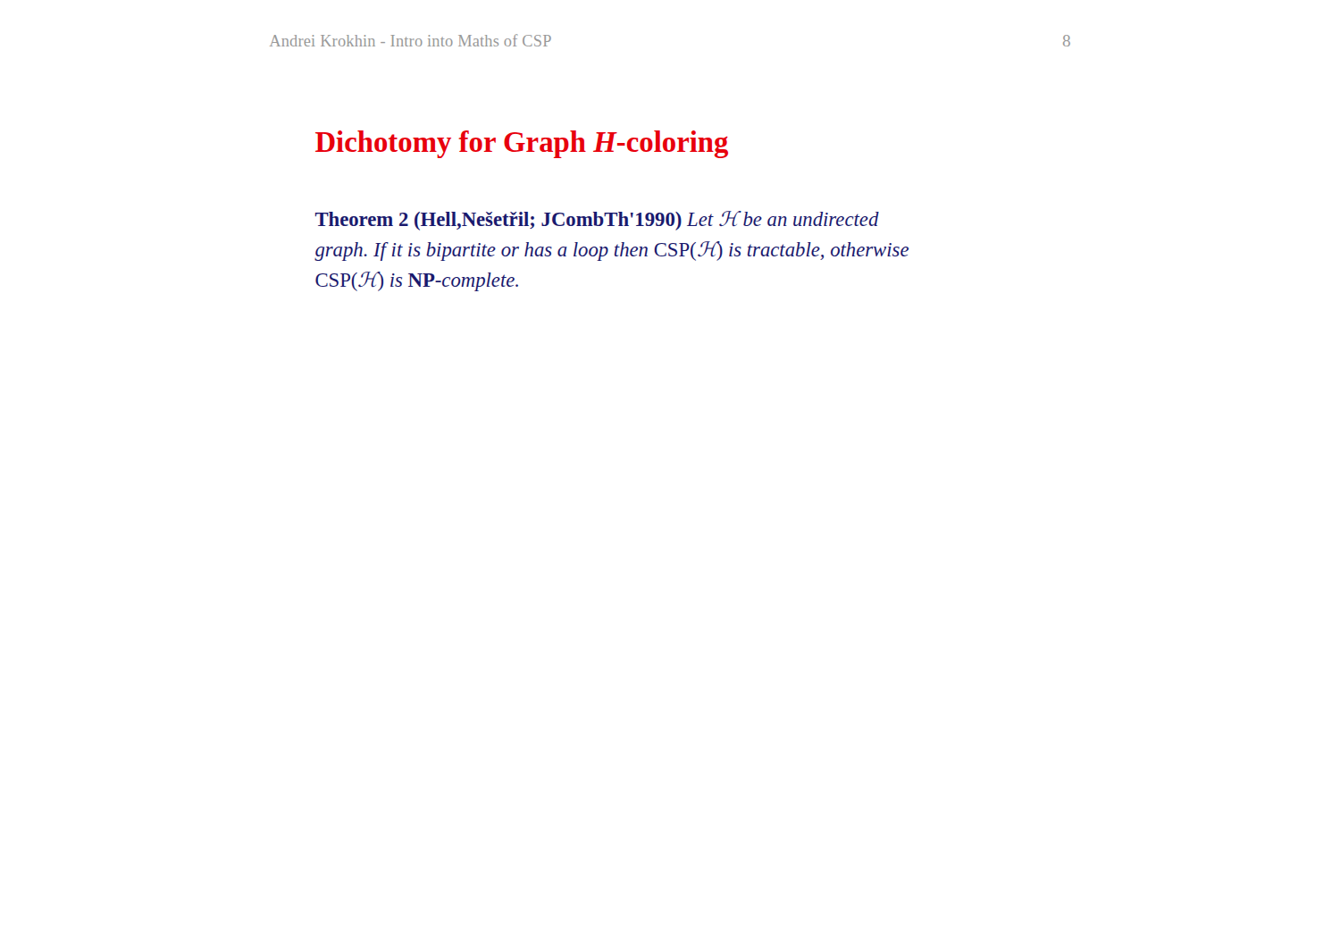Andrei Krokhin - Intro into Maths of CSP 8
Dichotomy for Graph H-coloring
Theorem 2 (Hell,Nešetřil; JCombTh'1990) Let ℋ be an undirected graph. If it is bipartite or has a loop then CSP(ℋ) is tractable, otherwise CSP(ℋ) is NP-complete.